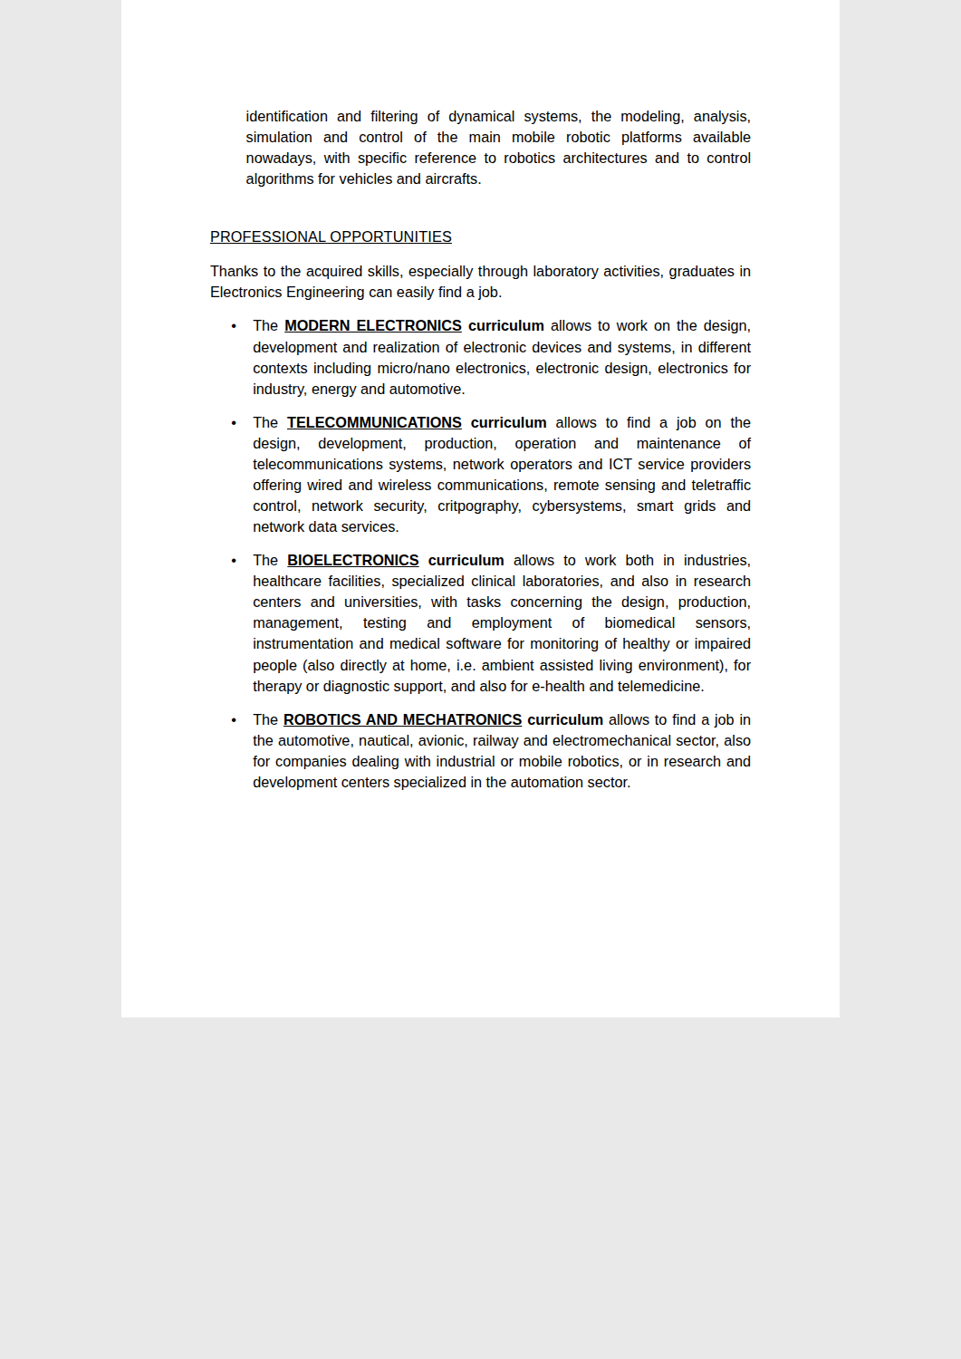identification and filtering of dynamical systems, the modeling, analysis, simulation and control of the main mobile robotic platforms available nowadays, with specific reference to robotics architectures and to control algorithms for vehicles and aircrafts.
PROFESSIONAL OPPORTUNITIES
Thanks to the acquired skills, especially through laboratory activities, graduates in Electronics Engineering can easily find a job.
The MODERN ELECTRONICS curriculum allows to work on the design, development and realization of electronic devices and systems, in different contexts including micro/nano electronics, electronic design, electronics for industry, energy and automotive.
The TELECOMMUNICATIONS curriculum allows to find a job on the design, development, production, operation and maintenance of telecommunications systems, network operators and ICT service providers offering wired and wireless communications, remote sensing and teletraffic control, network security, critpography, cybersystems, smart grids and network data services.
The BIOELECTRONICS curriculum allows to work both in industries, healthcare facilities, specialized clinical laboratories, and also in research centers and universities, with tasks concerning the design, production, management, testing and employment of biomedical sensors, instrumentation and medical software for monitoring of healthy or impaired people (also directly at home, i.e. ambient assisted living environment), for therapy or diagnostic support, and also for e-health and telemedicine.
The ROBOTICS AND MECHATRONICS curriculum allows to find a job in the automotive, nautical, avionic, railway and electromechanical sector, also for companies dealing with industrial or mobile robotics, or in research and development centers specialized in the automation sector.